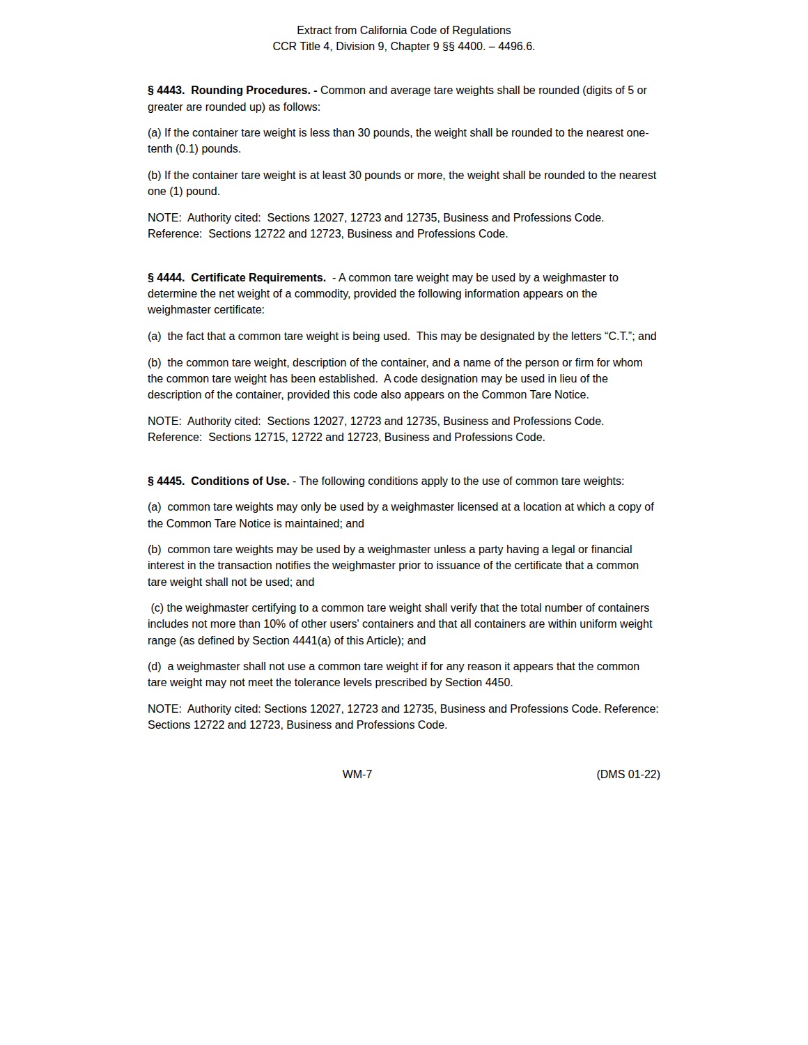Extract from California Code of Regulations
CCR Title 4, Division 9, Chapter 9 §§ 4400. – 4496.6.
§ 4443. Rounding Procedures. - Common and average tare weights shall be rounded (digits of 5 or greater are rounded up) as follows:
(a) If the container tare weight is less than 30 pounds, the weight shall be rounded to the nearest one-tenth (0.1) pounds.
(b) If the container tare weight is at least 30 pounds or more, the weight shall be rounded to the nearest one (1) pound.
NOTE: Authority cited: Sections 12027, 12723 and 12735, Business and Professions Code. Reference: Sections 12722 and 12723, Business and Professions Code.
§ 4444. Certificate Requirements. - A common tare weight may be used by a weighmaster to determine the net weight of a commodity, provided the following information appears on the weighmaster certificate:
(a) the fact that a common tare weight is being used. This may be designated by the letters “C.T.”; and
(b) the common tare weight, description of the container, and a name of the person or firm for whom the common tare weight has been established. A code designation may be used in lieu of the description of the container, provided this code also appears on the Common Tare Notice.
NOTE: Authority cited: Sections 12027, 12723 and 12735, Business and Professions Code. Reference: Sections 12715, 12722 and 12723, Business and Professions Code.
§ 4445. Conditions of Use. - The following conditions apply to the use of common tare weights:
(a) common tare weights may only be used by a weighmaster licensed at a location at which a copy of the Common Tare Notice is maintained; and
(b) common tare weights may be used by a weighmaster unless a party having a legal or financial interest in the transaction notifies the weighmaster prior to issuance of the certificate that a common tare weight shall not be used; and
(c) the weighmaster certifying to a common tare weight shall verify that the total number of containers includes not more than 10% of other users' containers and that all containers are within uniform weight range (as defined by Section 4441(a) of this Article); and
(d) a weighmaster shall not use a common tare weight if for any reason it appears that the common tare weight may not meet the tolerance levels prescribed by Section 4450.
NOTE: Authority cited: Sections 12027, 12723 and 12735, Business and Professions Code. Reference: Sections 12722 and 12723, Business and Professions Code.
WM-7 (DMS 01-22)